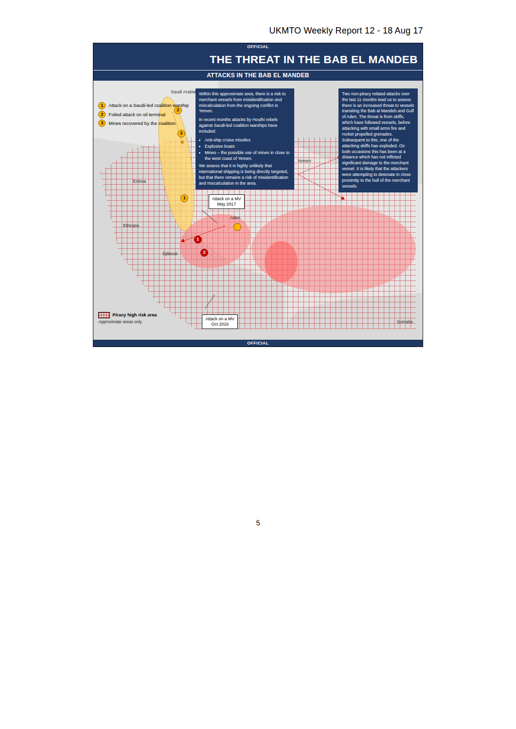UKMTO Weekly Report 12 - 18 Aug 17
OFFICIAL
THE THREAT IN THE BAB EL MANDEB
ATTACKS IN THE BAB EL MANDEB
Saudi Arabia
Yemen
Eritrea
Ethiopia
Djibouti
Somalia
Aden
1 Attack on a Saudi-led coalition warship
2 Foiled attack on oil terminal
3 Mines recovered by the coalition
2
3
1
1
2
Within this approximate area, there is a risk to merchant vessels from misidentification and miscalculation from the ongoing conflict in Yemen.
In recent months attacks by Houthi rebels against Saudi-led coalition warships have included:
Anti-ship cruise missiles
Explosive boats
Mines – the possible use of mines in close to the west coast of Yemen.
We assess that it is highly unlikely that international shipping is being directly targeted, but that there remains a risk of misidentification and miscalculation in the area.
Two non-piracy related attacks over the last 11 months lead us to assess there is an increased threat to vessels transiting the Bab al Mandeb and Gulf of Aden. The threat is from skiffs, which have followed vessels, before attacking with small arms fire and rocket propelled grenades. Subsequent to this, one of the attacking skiffs has exploded. On both occasions this has been at a distance which has not inflicted significant damage to the merchant vessel. It is likely that the attackers were attempting to detonate in close proximity to the hull of the merchant vessels.
Attack on a MV
May 2017
Attack on a MV
Oct 2016
Piracy high risk area Approximate areas only
OFFICIAL
. 5